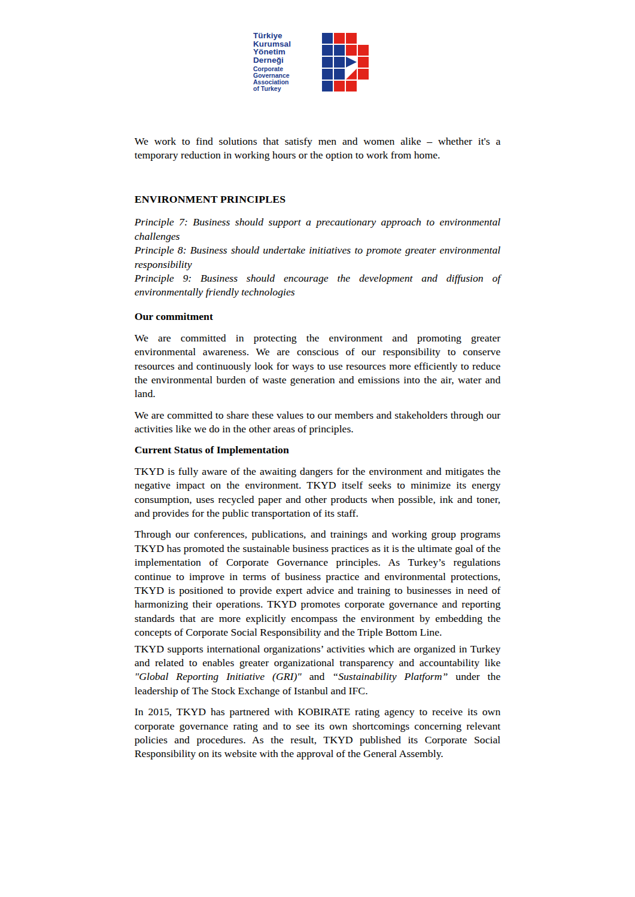Türkiye
Kurumsal
Yönetim
Derneği
Corporate
Governance
Association
of Turkey
We work to find solutions that satisfy men and women alike – whether it's a temporary reduction in working hours or the option to work from home.
ENVIRONMENT PRINCIPLES
Principle 7: Business should support a precautionary approach to environmental challenges
Principle 8: Business should undertake initiatives to promote greater environmental responsibility
Principle 9: Business should encourage the development and diffusion of environmentally friendly technologies
Our commitment
We are committed in protecting the environment and promoting greater environmental awareness. We are conscious of our responsibility to conserve resources and continuously look for ways to use resources more efficiently to reduce the environmental burden of waste generation and emissions into the air, water and land.
We are committed to share these values to our members and stakeholders through our activities like we do in the other areas of principles.
Current Status of Implementation
TKYD is fully aware of the awaiting dangers for the environment and mitigates the negative impact on the environment. TKYD itself seeks to minimize its energy consumption, uses recycled paper and other products when possible, ink and toner, and provides for the public transportation of its staff.
Through our conferences, publications, and trainings and working group programs TKYD has promoted the sustainable business practices as it is the ultimate goal of the implementation of Corporate Governance principles. As Turkey’s regulations continue to improve in terms of business practice and environmental protections, TKYD is positioned to provide expert advice and training to businesses in need of harmonizing their operations. TKYD promotes corporate governance and reporting standards that are more explicitly encompass the environment by embedding the concepts of Corporate Social Responsibility and the Triple Bottom Line.
TKYD supports international organizations’ activities which are organized in Turkey and related to enables greater organizational transparency and accountability like "Global Reporting Initiative (GRI)" and “Sustainability Platform” under the leadership of The Stock Exchange of Istanbul and IFC.
In 2015, TKYD has partnered with KOBIRATE rating agency to receive its own corporate governance rating and to see its own shortcomings concerning relevant policies and procedures. As the result, TKYD published its Corporate Social Responsibility on its website with the approval of the General Assembly.